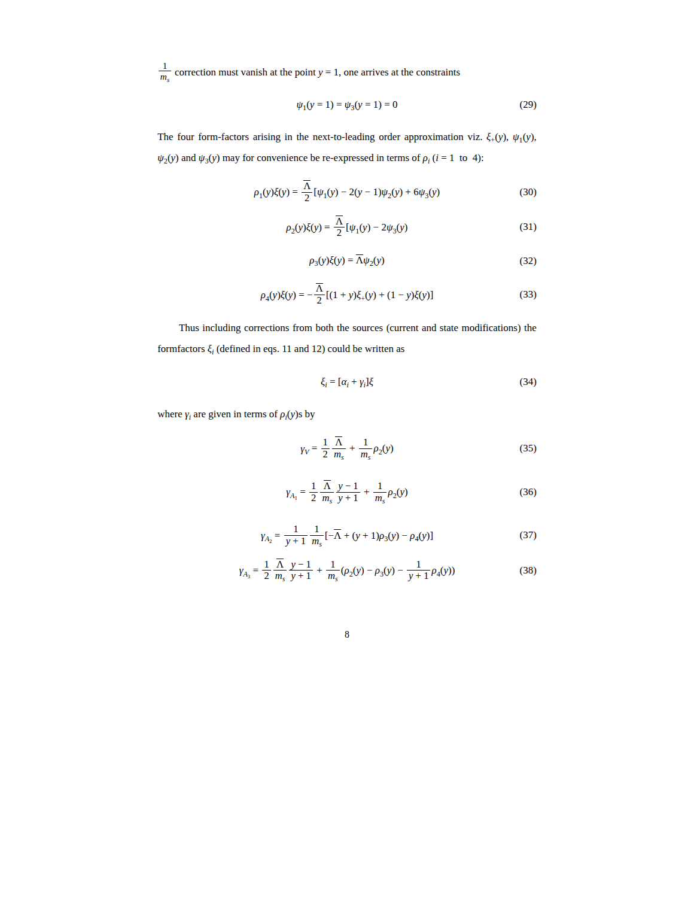1 ms correction must vanish at the point y = 1, one arrives at the constraints
ψ1(y = 1) = ψ3(y = 1) = 0
(29)
The four form-factors arising in the next-to-leading order approximation viz. ξ+(y), ψ1(y), ψ2(y) and ψ3(y) may for convenience be re-expressed in terms of ρi (i = 1 to 4):
ρ1(y)ξ(y) = Λ 2[ψ1(y) − 2(y − 1)ψ2(y) + 6ψ3(y)
(30)
ρ2(y)ξ(y) = Λ 2[ψ1(y) − 2ψ3(y)
(31)
ρ3(y)ξ(y) = Λψ2(y)
(32)
ρ4(y)ξ(y) = −Λ 2[(1 + y)ξ+(y) + (1 − y)ξ(y)]
(33)
Thus including corrections from both the sources (current and state modifications) the formfactors ξi (defined in eqs. 11 and 12) could be written as
ξi = [αi + γi]ξ
(34)
where γi are given in terms of ρi(y)s by
γV = 12 Λms + 1 ms ρ2(y)
(35)
γA1 = 12 Λms y − 1 y + 1 + 1 ms ρ2(y)
(36)
γA2 = 1 y + 11 ms[−Λ + (y + 1)ρ3(y) − ρ4(y)]
(37)
γA3 = 12 Λms y − 1 y + 1 + 1 ms(ρ2(y) − ρ3(y) − 1 y + 1 ρ4(y))
(38)
8